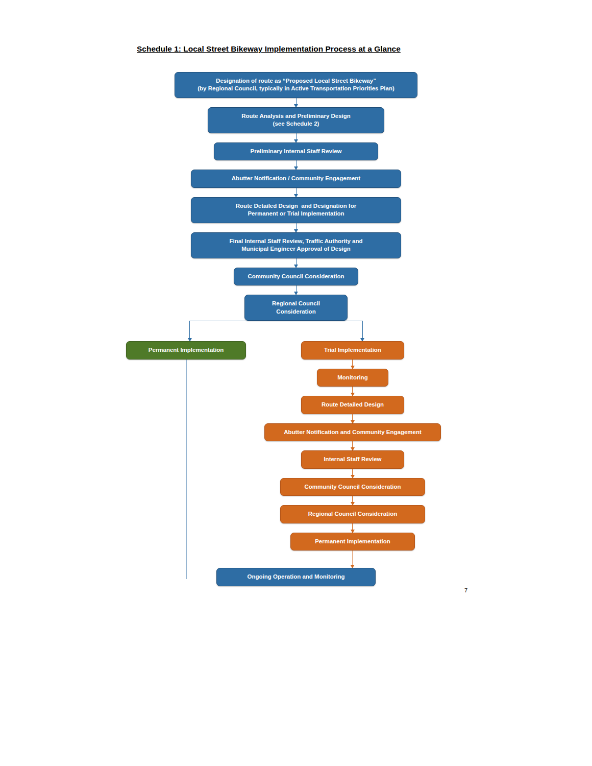Schedule 1: Local Street Bikeway Implementation Process at a Glance
Designation of route as “Proposed Local Street Bikeway”
(by Regional Council, typically in Active Transportation Priorities Plan)
Route Analysis and Preliminary Design
(see Schedule 2)
Preliminary Internal Staff Review
Abutter Notification / Community Engagement
Route Detailed Design and Designation for
Permanent or Trial Implementation
Final Internal Staff Review, Traffic Authority and
Municipal Engineer Approval of Design
Community Council Consideration
Regional Council Consideration
Permanent Implementation
Trial Implementation
Monitoring
Route Detailed Design
Abutter Notification and Community Engagement
Internal Staff Review
Community Council Consideration
Regional Council Consideration
Permanent Implementation
Ongoing Operation and Monitoring
7